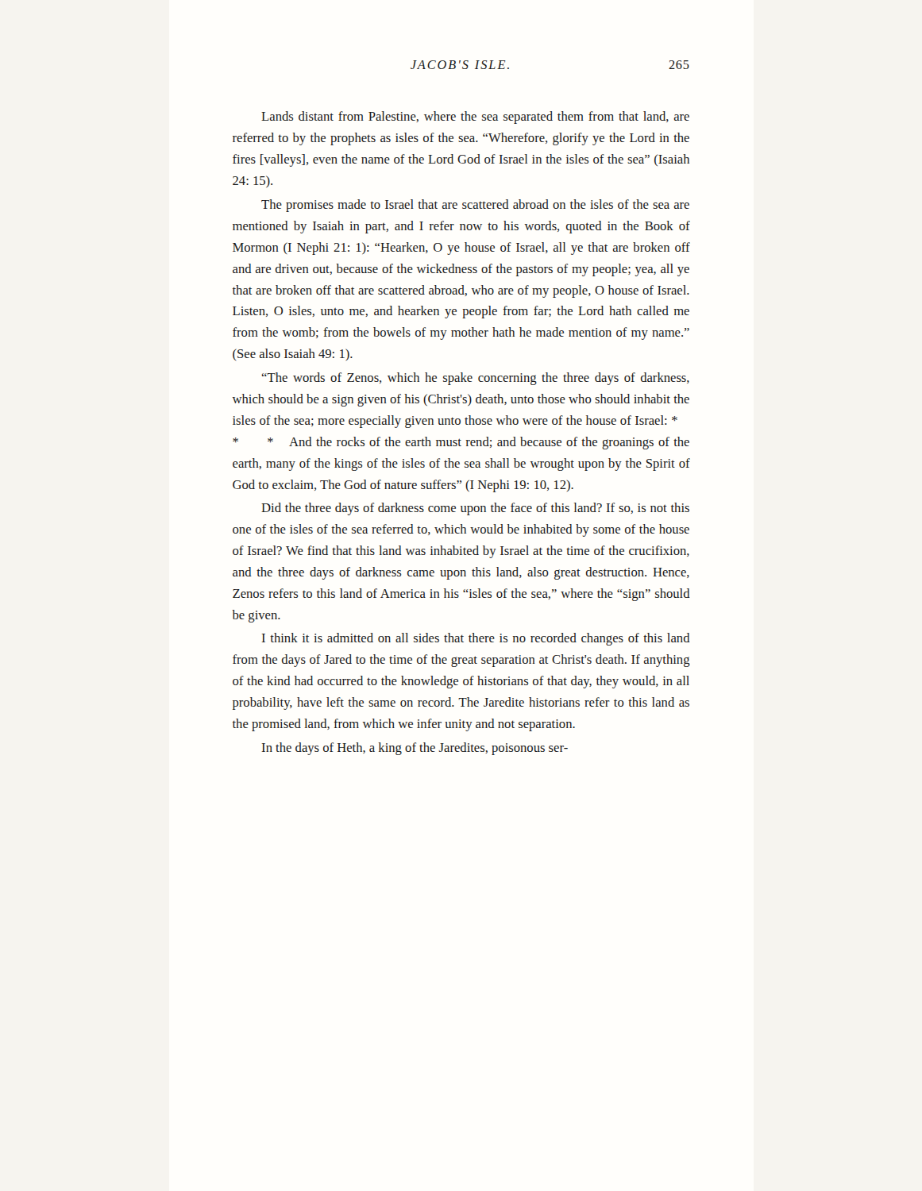Jacob's Isle. 265
Lands distant from Palestine, where the sea separated them from that land, are referred to by the prophets as isles of the sea. “Wherefore, glorify ye the Lord in the fires [valleys], even the name of the Lord God of Israel in the isles of the sea” (Isaiah 24: 15).
The promises made to Israel that are scattered abroad on the isles of the sea are mentioned by Isaiah in part, and I refer now to his words, quoted in the Book of Mormon (I Nephi 21: 1): “Hearken, O ye house of Israel, all ye that are broken off and are driven out, because of the wickedness of the pastors of my people; yea, all ye that are broken off that are scattered abroad, who are of my people, O house of Israel. Listen, O isles, unto me, and hearken ye people from far; the Lord hath called me from the womb; from the bowels of my mother hath he made mention of my name.” (See also Isaiah 49: 1).
“The words of Zenos, which he spake concerning the three days of darkness, which should be a sign given of his (Christ's) death, unto those who should inhabit the isles of the sea; more especially given unto those who were of the house of Israel: * * * And the rocks of the earth must rend; and because of the groanings of the earth, many of the kings of the isles of the sea shall be wrought upon by the Spirit of God to exclaim, The God of nature suffers” (I Nephi 19: 10, 12).
Did the three days of darkness come upon the face of this land? If so, is not this one of the isles of the sea referred to, which would be inhabited by some of the house of Israel? We find that this land was inhabited by Israel at the time of the crucifixion, and the three days of darkness came upon this land, also great destruction. Hence, Zenos refers to this land of America in his “isles of the sea,” where the “sign” should be given.
I think it is admitted on all sides that there is no recorded changes of this land from the days of Jared to the time of the great separation at Christ's death. If anything of the kind had occurred to the knowledge of historians of that day, they would, in all probability, have left the same on record. The Jaredite historians refer to this land as the promised land, from which we infer unity and not separation.
In the days of Heth, a king of the Jaredites, poisonous ser-